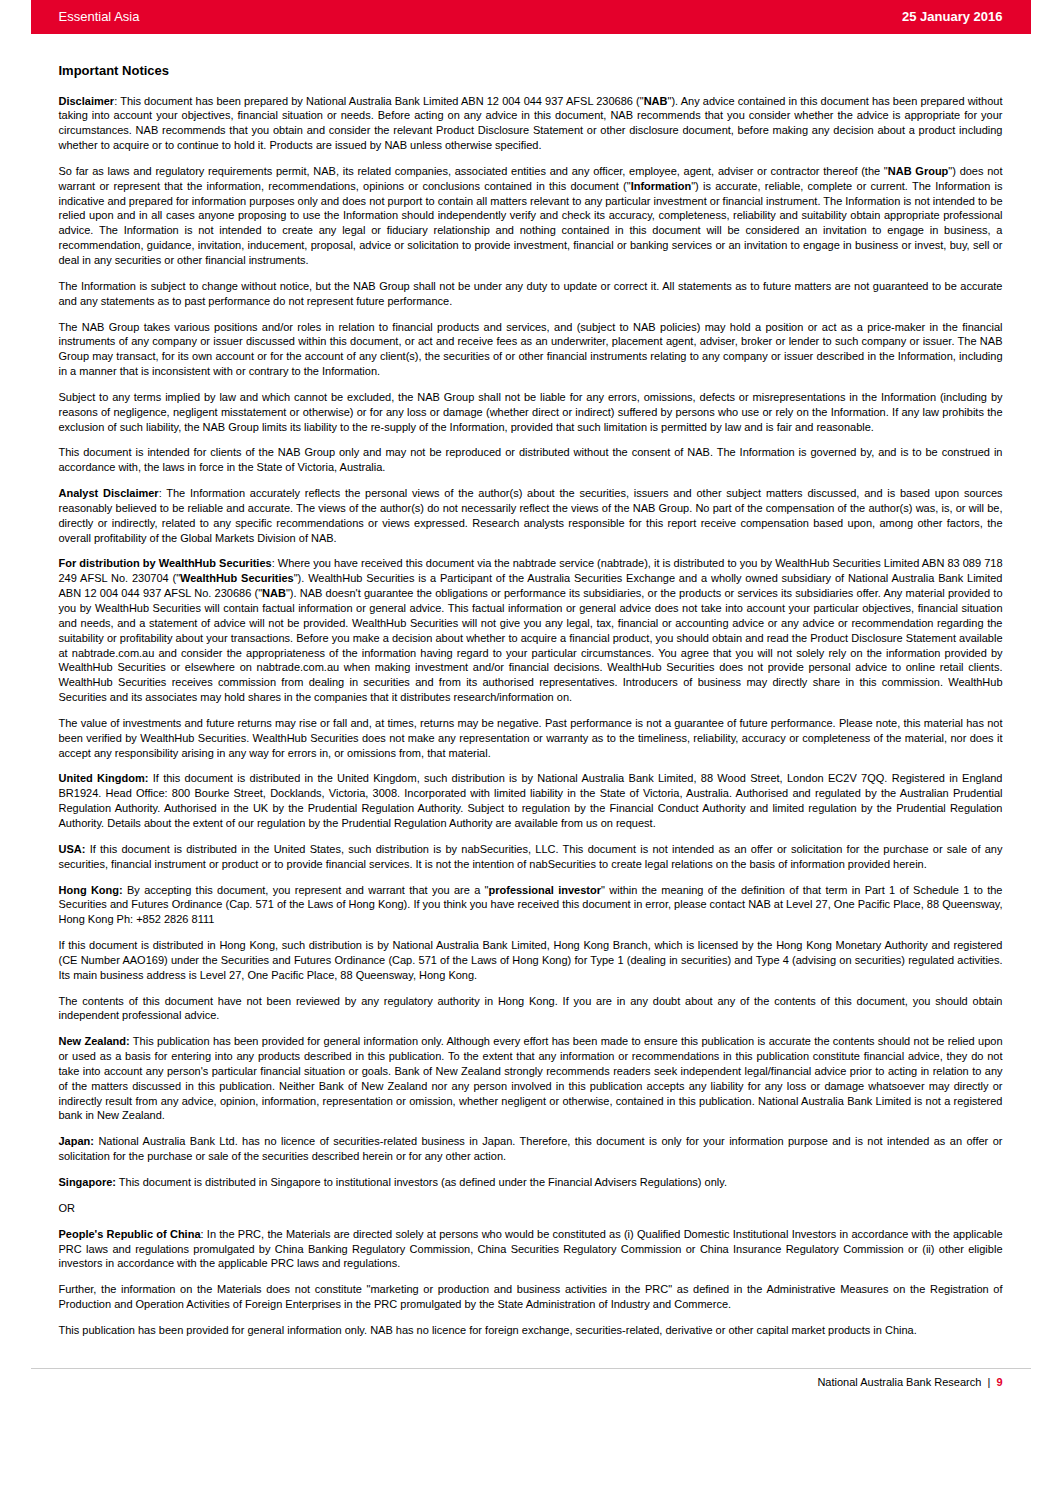Essential Asia
25 January 2016
Important Notices
Disclaimer: This document has been prepared by National Australia Bank Limited ABN 12 004 044 937 AFSL 230686 ("NAB"). Any advice contained in this document has been prepared without taking into account your objectives, financial situation or needs. Before acting on any advice in this document, NAB recommends that you consider whether the advice is appropriate for your circumstances. NAB recommends that you obtain and consider the relevant Product Disclosure Statement or other disclosure document, before making any decision about a product including whether to acquire or to continue to hold it. Products are issued by NAB unless otherwise specified.
So far as laws and regulatory requirements permit, NAB, its related companies, associated entities and any officer, employee, agent, adviser or contractor thereof (the "NAB Group") does not warrant or represent that the information, recommendations, opinions or conclusions contained in this document ("Information") is accurate, reliable, complete or current. The Information is indicative and prepared for information purposes only and does not purport to contain all matters relevant to any particular investment or financial instrument. The Information is not intended to be relied upon and in all cases anyone proposing to use the Information should independently verify and check its accuracy, completeness, reliability and suitability obtain appropriate professional advice. The Information is not intended to create any legal or fiduciary relationship and nothing contained in this document will be considered an invitation to engage in business, a recommendation, guidance, invitation, inducement, proposal, advice or solicitation to provide investment, financial or banking services or an invitation to engage in business or invest, buy, sell or deal in any securities or other financial instruments.
The Information is subject to change without notice, but the NAB Group shall not be under any duty to update or correct it. All statements as to future matters are not guaranteed to be accurate and any statements as to past performance do not represent future performance.
The NAB Group takes various positions and/or roles in relation to financial products and services, and (subject to NAB policies) may hold a position or act as a price-maker in the financial instruments of any company or issuer discussed within this document, or act and receive fees as an underwriter, placement agent, adviser, broker or lender to such company or issuer. The NAB Group may transact, for its own account or for the account of any client(s), the securities of or other financial instruments relating to any company or issuer described in the Information, including in a manner that is inconsistent with or contrary to the Information.
Subject to any terms implied by law and which cannot be excluded, the NAB Group shall not be liable for any errors, omissions, defects or misrepresentations in the Information (including by reasons of negligence, negligent misstatement or otherwise) or for any loss or damage (whether direct or indirect) suffered by persons who use or rely on the Information. If any law prohibits the exclusion of such liability, the NAB Group limits its liability to the re-supply of the Information, provided that such limitation is permitted by law and is fair and reasonable.
This document is intended for clients of the NAB Group only and may not be reproduced or distributed without the consent of NAB. The Information is governed by, and is to be construed in accordance with, the laws in force in the State of Victoria, Australia.
Analyst Disclaimer: The Information accurately reflects the personal views of the author(s) about the securities, issuers and other subject matters discussed, and is based upon sources reasonably believed to be reliable and accurate. The views of the author(s) do not necessarily reflect the views of the NAB Group. No part of the compensation of the author(s) was, is, or will be, directly or indirectly, related to any specific recommendations or views expressed. Research analysts responsible for this report receive compensation based upon, among other factors, the overall profitability of the Global Markets Division of NAB.
For distribution by WealthHub Securities: Where you have received this document via the nabtrade service (nabtrade), it is distributed to you by WealthHub Securities Limited ABN 83 089 718 249 AFSL No. 230704 ("WealthHub Securities"). WealthHub Securities is a Participant of the Australia Securities Exchange and a wholly owned subsidiary of National Australia Bank Limited ABN 12 004 044 937 AFSL No. 230686 ("NAB"). NAB doesn't guarantee the obligations or performance its subsidiaries, or the products or services its subsidiaries offer. Any material provided to you by WealthHub Securities will contain factual information or general advice. This factual information or general advice does not take into account your particular objectives, financial situation and needs, and a statement of advice will not be provided. WealthHub Securities will not give you any legal, tax, financial or accounting advice or any advice or recommendation regarding the suitability or profitability about your transactions. Before you make a decision about whether to acquire a financial product, you should obtain and read the Product Disclosure Statement available at nabtrade.com.au and consider the appropriateness of the information having regard to your particular circumstances. You agree that you will not solely rely on the information provided by WealthHub Securities or elsewhere on nabtrade.com.au when making investment and/or financial decisions. WealthHub Securities does not provide personal advice to online retail clients. WealthHub Securities receives commission from dealing in securities and from its authorised representatives. Introducers of business may directly share in this commission. WealthHub Securities and its associates may hold shares in the companies that it distributes research/information on.
The value of investments and future returns may rise or fall and, at times, returns may be negative. Past performance is not a guarantee of future performance. Please note, this material has not been verified by WealthHub Securities. WealthHub Securities does not make any representation or warranty as to the timeliness, reliability, accuracy or completeness of the material, nor does it accept any responsibility arising in any way for errors in, or omissions from, that material.
United Kingdom: If this document is distributed in the United Kingdom, such distribution is by National Australia Bank Limited, 88 Wood Street, London EC2V 7QQ. Registered in England BR1924. Head Office: 800 Bourke Street, Docklands, Victoria, 3008. Incorporated with limited liability in the State of Victoria, Australia. Authorised and regulated by the Australian Prudential Regulation Authority. Authorised in the UK by the Prudential Regulation Authority. Subject to regulation by the Financial Conduct Authority and limited regulation by the Prudential Regulation Authority. Details about the extent of our regulation by the Prudential Regulation Authority are available from us on request.
USA: If this document is distributed in the United States, such distribution is by nabSecurities, LLC. This document is not intended as an offer or solicitation for the purchase or sale of any securities, financial instrument or product or to provide financial services. It is not the intention of nabSecurities to create legal relations on the basis of information provided herein.
Hong Kong: By accepting this document, you represent and warrant that you are a "professional investor" within the meaning of the definition of that term in Part 1 of Schedule 1 to the Securities and Futures Ordinance (Cap. 571 of the Laws of Hong Kong). If you think you have received this document in error, please contact NAB at Level 27, One Pacific Place, 88 Queensway, Hong Kong Ph: +852 2826 8111
If this document is distributed in Hong Kong, such distribution is by National Australia Bank Limited, Hong Kong Branch, which is licensed by the Hong Kong Monetary Authority and registered (CE Number AAO169) under the Securities and Futures Ordinance (Cap. 571 of the Laws of Hong Kong) for Type 1 (dealing in securities) and Type 4 (advising on securities) regulated activities. Its main business address is Level 27, One Pacific Place, 88 Queensway, Hong Kong.
The contents of this document have not been reviewed by any regulatory authority in Hong Kong. If you are in any doubt about any of the contents of this document, you should obtain independent professional advice.
New Zealand: This publication has been provided for general information only. Although every effort has been made to ensure this publication is accurate the contents should not be relied upon or used as a basis for entering into any products described in this publication. To the extent that any information or recommendations in this publication constitute financial advice, they do not take into account any person's particular financial situation or goals. Bank of New Zealand strongly recommends readers seek independent legal/financial advice prior to acting in relation to any of the matters discussed in this publication. Neither Bank of New Zealand nor any person involved in this publication accepts any liability for any loss or damage whatsoever may directly or indirectly result from any advice, opinion, information, representation or omission, whether negligent or otherwise, contained in this publication. National Australia Bank Limited is not a registered bank in New Zealand.
Japan: National Australia Bank Ltd. has no licence of securities-related business in Japan. Therefore, this document is only for your information purpose and is not intended as an offer or solicitation for the purchase or sale of the securities described herein or for any other action.
Singapore: This document is distributed in Singapore to institutional investors (as defined under the Financial Advisers Regulations) only.
OR
People's Republic of China: In the PRC, the Materials are directed solely at persons who would be constituted as (i) Qualified Domestic Institutional Investors in accordance with the applicable PRC laws and regulations promulgated by China Banking Regulatory Commission, China Securities Regulatory Commission or China Insurance Regulatory Commission or (ii) other eligible investors in accordance with the applicable PRC laws and regulations.
Further, the information on the Materials does not constitute "marketing or production and business activities in the PRC" as defined in the Administrative Measures on the Registration of Production and Operation Activities of Foreign Enterprises in the PRC promulgated by the State Administration of Industry and Commerce.
This publication has been provided for general information only. NAB has no licence for foreign exchange, securities-related, derivative or other capital market products in China.
National Australia Bank Research | 9